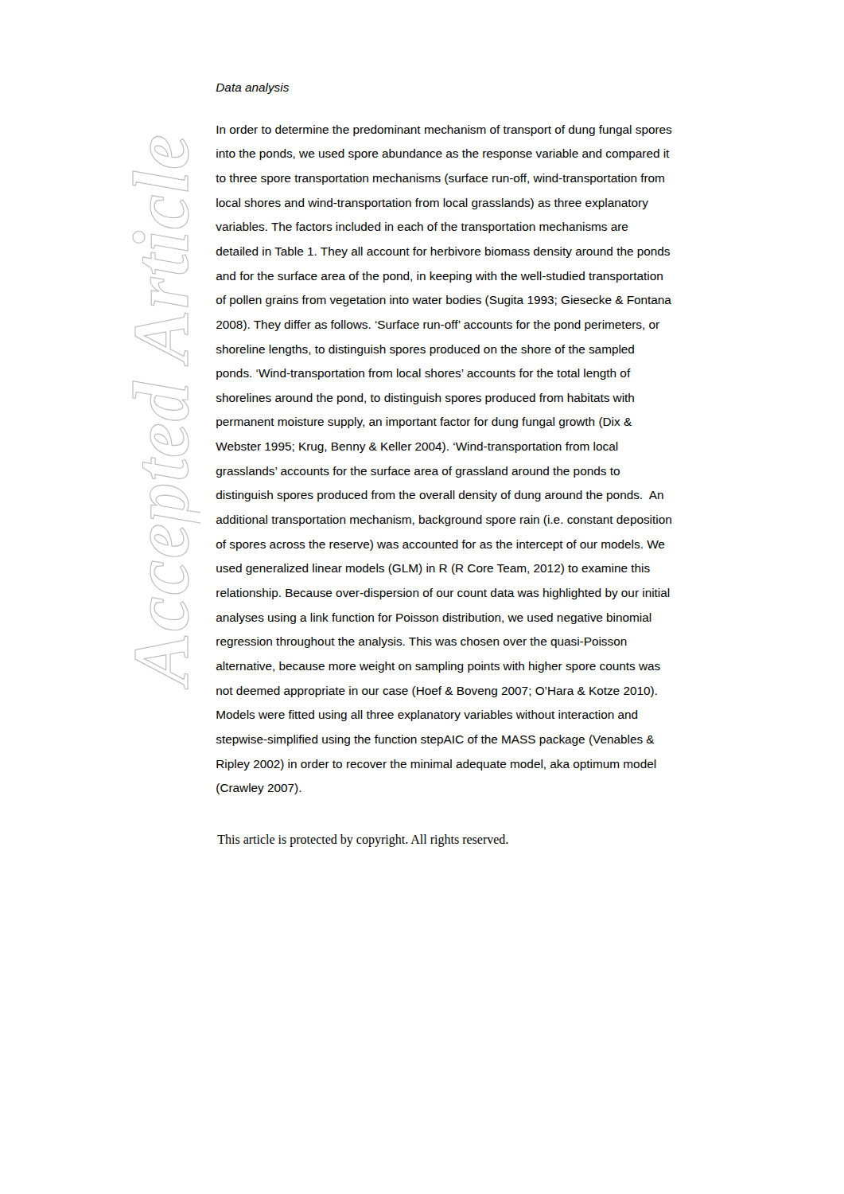Accepted Article
Data analysis
In order to determine the predominant mechanism of transport of dung fungal spores into the ponds, we used spore abundance as the response variable and compared it to three spore transportation mechanisms (surface run-off, wind-transportation from local shores and wind-transportation from local grasslands) as three explanatory variables. The factors included in each of the transportation mechanisms are detailed in Table 1. They all account for herbivore biomass density around the ponds and for the surface area of the pond, in keeping with the well-studied transportation of pollen grains from vegetation into water bodies (Sugita 1993; Giesecke & Fontana 2008). They differ as follows. ‘Surface run-off’ accounts for the pond perimeters, or shoreline lengths, to distinguish spores produced on the shore of the sampled ponds. ‘Wind-transportation from local shores’ accounts for the total length of shorelines around the pond, to distinguish spores produced from habitats with permanent moisture supply, an important factor for dung fungal growth (Dix & Webster 1995; Krug, Benny & Keller 2004). ‘Wind-transportation from local grasslands’ accounts for the surface area of grassland around the ponds to distinguish spores produced from the overall density of dung around the ponds. An additional transportation mechanism, background spore rain (i.e. constant deposition of spores across the reserve) was accounted for as the intercept of our models. We used generalized linear models (GLM) in R (R Core Team, 2012) to examine this relationship. Because over-dispersion of our count data was highlighted by our initial analyses using a link function for Poisson distribution, we used negative binomial regression throughout the analysis. This was chosen over the quasi-Poisson alternative, because more weight on sampling points with higher spore counts was not deemed appropriate in our case (Hoef & Boveng 2007; O’Hara & Kotze 2010). Models were fitted using all three explanatory variables without interaction and stepwise-simplified using the function stepAIC of the MASS package (Venables & Ripley 2002) in order to recover the minimal adequate model, aka optimum model (Crawley 2007).
This article is protected by copyright. All rights reserved.